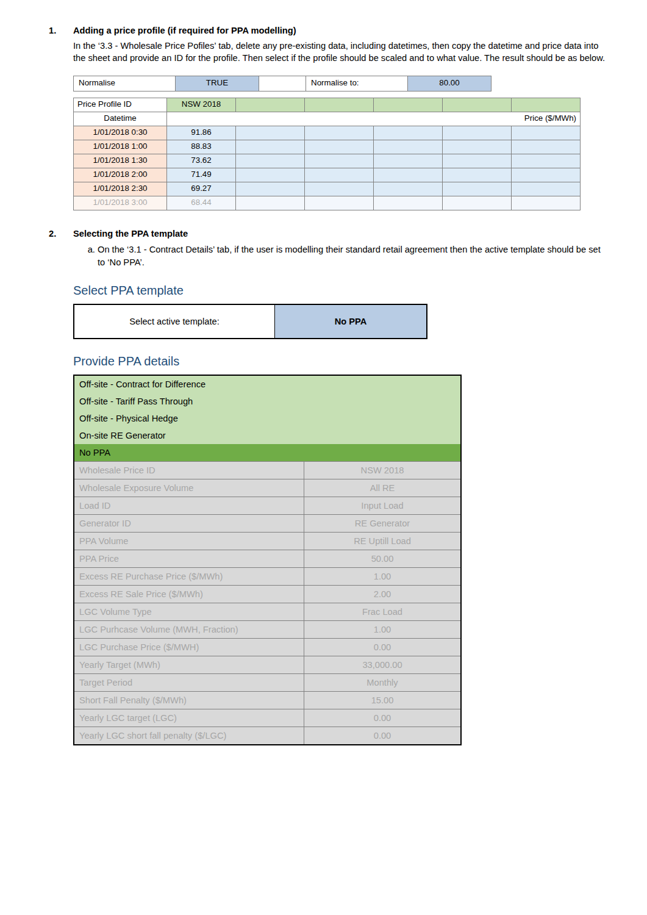Adding a price profile (if required for PPA modelling)
In the ‘3.3 - Wholesale Price Pofiles’ tab, delete any pre-existing data, including datetimes, then copy the datetime and price data into the sheet and provide an ID for the profile. Then select if the profile should be scaled and to what value. The result should be as below.
| Normalise | TRUE | | Normalise to: | 80.00 |
| Price Profile ID | NSW 2018 | | | | | |
| Datetime | Price ($/MWh) |
| 1/01/2018 0:30 | 91.86 | | | | | |
| 1/01/2018 1:00 | 88.83 | | | | | |
| 1/01/2018 1:30 | 73.62 | | | | | |
| 1/01/2018 2:00 | 71.49 | | | | | |
| 1/01/2018 2:30 | 69.27 | | | | | |
| 1/01/2018 3:00 | 68.44 | | | | | |
Selecting the PPA template
On the ‘3.1 - Contract Details’ tab, if the user is modelling their standard retail agreement then the active template should be set to ‘No PPA’.
Select PPA template
| Select active template: | No PPA |
Provide PPA details
| Off-site - Contract for Difference |
| Off-site - Tariff Pass Through |
| Off-site - Physical Hedge |
| On-site RE Generator |
| No PPA |
| Wholesale Price ID | NSW 2018 |
| Wholesale Exposure Volume | All RE |
| Load ID | Input Load |
| Generator ID | RE Generator |
| PPA Volume | RE Uptill Load |
| PPA Price | 50.00 |
| Excess RE Purchase Price ($/MWh) | 1.00 |
| Excess RE Sale Price ($/MWh) | 2.00 |
| LGC Volume Type | Frac Load |
| LGC Purhcase Volume (MWH, Fraction) | 1.00 |
| LGC Purchase Price ($/MWH) | 0.00 |
| Yearly Target (MWh) | 33,000.00 |
| Target Period | Monthly |
| Short Fall Penalty ($/MWh) | 15.00 |
| Yearly LGC target (LGC) | 0.00 |
| Yearly LGC short fall penalty ($/LGC) | 0.00 |